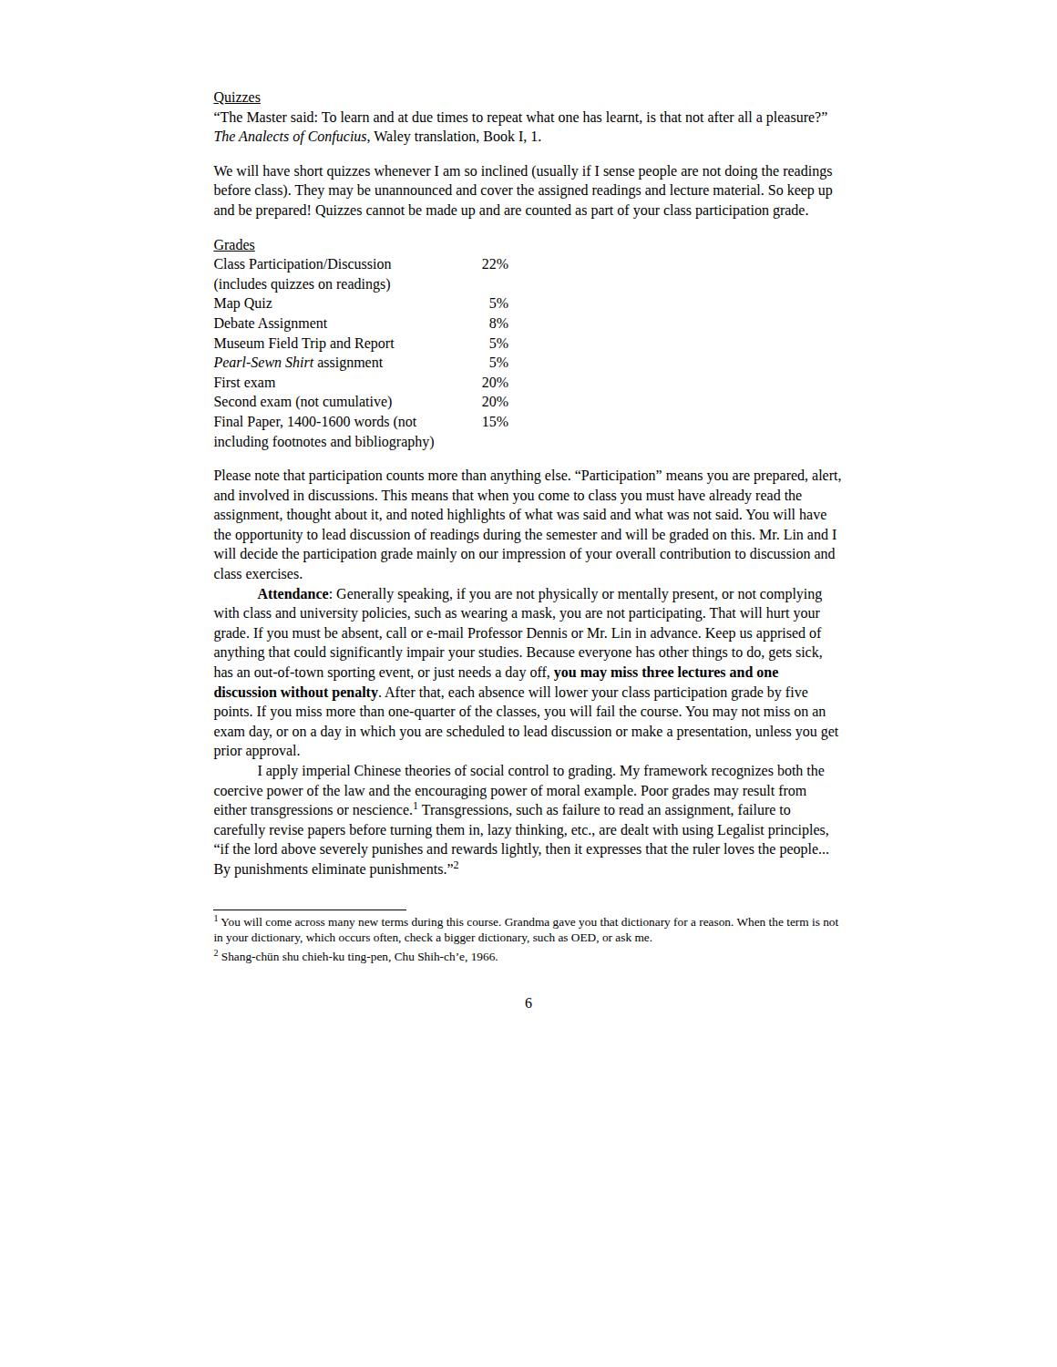Quizzes
“The Master said: To learn and at due times to repeat what one has learnt, is that not after all a pleasure?” The Analects of Confucius, Waley translation, Book I, 1.
We will have short quizzes whenever I am so inclined (usually if I sense people are not doing the readings before class). They may be unannounced and cover the assigned readings and lecture material. So keep up and be prepared! Quizzes cannot be made up and are counted as part of your class participation grade.
Grades
| Class Participation/Discussion (includes quizzes on readings) | 22% |
| Map Quiz | 5% |
| Debate Assignment | 8% |
| Museum Field Trip and Report | 5% |
| Pearl-Sewn Shirt assignment | 5% |
| First exam | 20% |
| Second exam (not cumulative) | 20% |
| Final Paper, 1400-1600 words (not including footnotes and bibliography) | 15% |
Please note that participation counts more than anything else. “Participation” means you are prepared, alert, and involved in discussions. This means that when you come to class you must have already read the assignment, thought about it, and noted highlights of what was said and what was not said. You will have the opportunity to lead discussion of readings during the semester and will be graded on this. Mr. Lin and I will decide the participation grade mainly on our impression of your overall contribution to discussion and class exercises.
Attendance: Generally speaking, if you are not physically or mentally present, or not complying with class and university policies, such as wearing a mask, you are not participating. That will hurt your grade. If you must be absent, call or e-mail Professor Dennis or Mr. Lin in advance. Keep us apprised of anything that could significantly impair your studies. Because everyone has other things to do, gets sick, has an out-of-town sporting event, or just needs a day off, you may miss three lectures and one discussion without penalty. After that, each absence will lower your class participation grade by five points. If you miss more than one-quarter of the classes, you will fail the course. You may not miss on an exam day, or on a day in which you are scheduled to lead discussion or make a presentation, unless you get prior approval.
I apply imperial Chinese theories of social control to grading. My framework recognizes both the coercive power of the law and the encouraging power of moral example. Poor grades may result from either transgressions or nescience.1 Transgressions, such as failure to read an assignment, failure to carefully revise papers before turning them in, lazy thinking, etc., are dealt with using Legalist principles, “if the lord above severely punishes and rewards lightly, then it expresses that the ruler loves the people... By punishments eliminate punishments.”2
1 You will come across many new terms during this course. Grandma gave you that dictionary for a reason. When the term is not in your dictionary, which occurs often, check a bigger dictionary, such as OED, or ask me.
2 Shang-chün shu chieh-ku ting-pen, Chu Shih-ch’e, 1966.
6